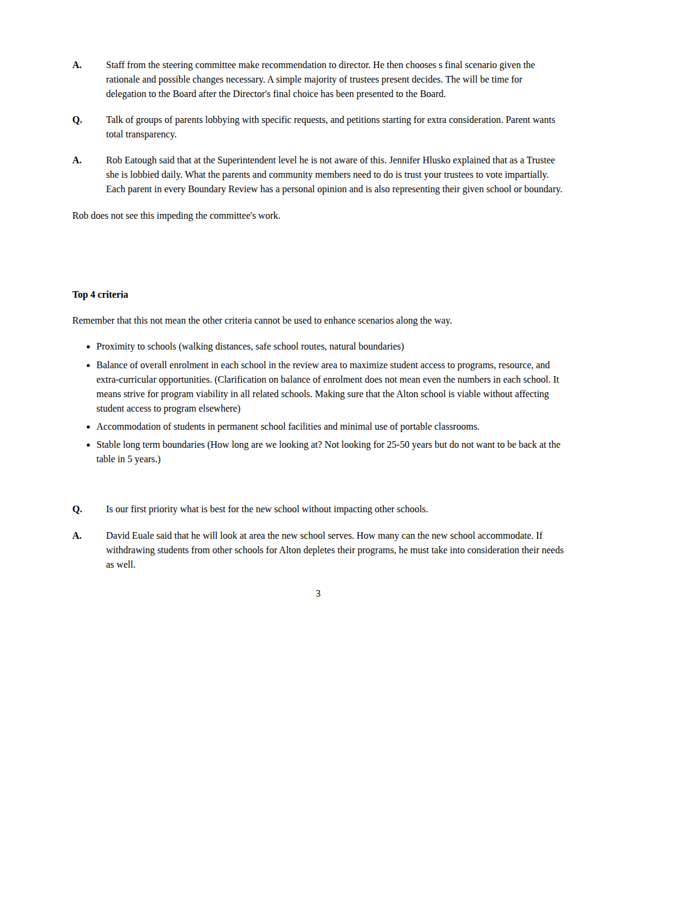A.
Staff from the steering committee make recommendation to director. He then chooses s final scenario given the rationale and possible changes necessary. A simple majority of trustees present decides. The will be time for delegation to the Board after the Director's final choice has been presented to the Board.
Q.
Talk of groups of parents lobbying with specific requests, and petitions starting for extra consideration. Parent wants total transparency.
A.
Rob Eatough said that at the Superintendent level he is not aware of this. Jennifer Hlusko explained that as a Trustee she is lobbied daily. What the parents and community members need to do is trust your trustees to vote impartially. Each parent in every Boundary Review has a personal opinion and is also representing their given school or boundary.
Rob does not see this impeding the committee's work.
Top 4 criteria
Remember that this not mean the other criteria cannot be used to enhance scenarios along the way.
Proximity to schools (walking distances, safe school routes, natural boundaries)
Balance of overall enrolment in each school in the review area to maximize student access to programs, resource, and extra-curricular opportunities. (Clarification on balance of enrolment does not mean even the numbers in each school. It means strive for program viability in all related schools. Making sure that the Alton school is viable without affecting student access to program elsewhere)
Accommodation of students in permanent school facilities and minimal use of portable classrooms.
Stable long term boundaries (How long are we looking at? Not looking for 25-50 years but do not want to be back at the table in 5 years.)
Q.
Is our first priority what is best for the new school without impacting other schools.
A.
David Euale said that he will look at area the new school serves. How many can the new school accommodate. If withdrawing students from other schools for Alton depletes their programs, he must take into consideration their needs as well.
3